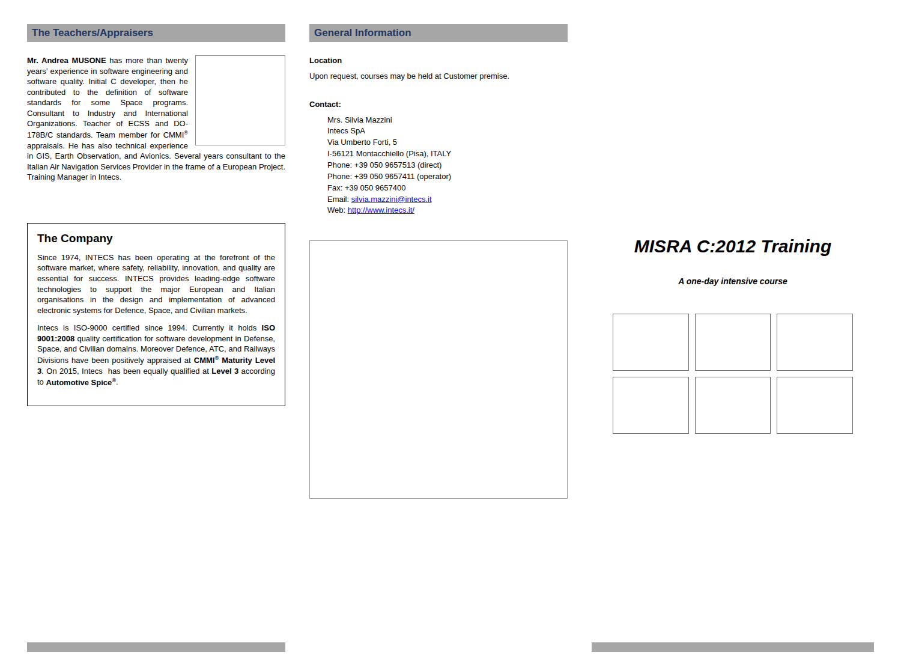The Teachers/Appraisers
Mr. Andrea MUSONE has more than twenty years’ experience in software engineering and software quality. Initial C developer, then he contributed to the definition of software standards for some Space programs. Consultant to Industry and International Organizations. Teacher of ECSS and DO-178B/C standards. Team member for CMMI® appraisals. He has also technical experience in GIS, Earth Observation, and Avionics. Several years consultant to the Italian Air Navigation Services Provider in the frame of a European Project. Training Manager in Intecs.
The Company
Since 1974, INTECS has been operating at the forefront of the software market, where safety, reliability, innovation, and quality are essential for success. INTECS provides leading-edge software technologies to support the major European and Italian organisations in the design and implementation of advanced electronic systems for Defence, Space, and Civilian markets.
Intecs is ISO-9000 certified since 1994. Currently it holds ISO 9001:2008 quality certification for software development in Defense, Space, and Civilian domains. Moreover Defence, ATC, and Railways Divisions have been positively appraised at CMMI® Maturity Level 3. On 2015, Intecs has been equally qualified at Level 3 according to Automotive Spice®.
General Information
Location
Upon request, courses may be held at Customer premise.
Contact:
Mrs. Silvia Mazzini
Intecs SpA
Via Umberto Forti, 5
I-56121 Montacchiello (Pisa), ITALY
Phone: +39 050 9657513 (direct)
Phone: +39 050 9657411 (operator)
Fax: +39 050 9657400
Email: silvia.mazzini@intecs.it
Web: http://www.intecs.it/
MISRA C:2012 Training
A one-day intensive course